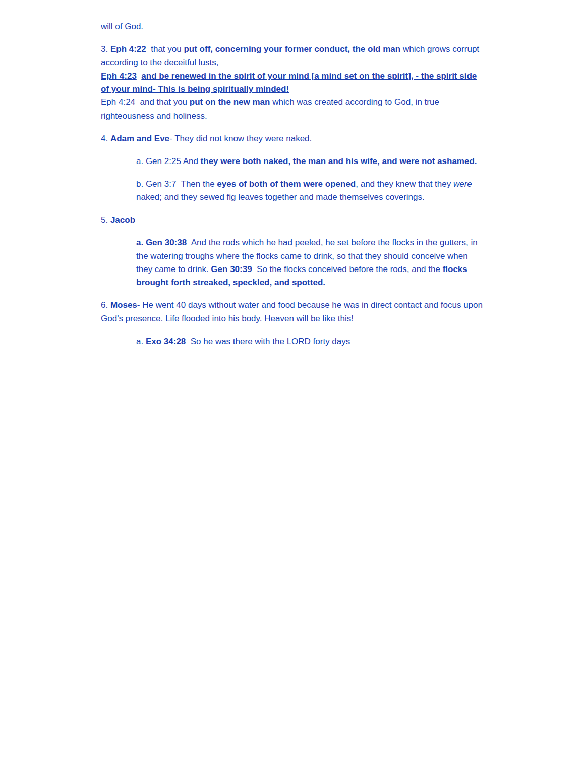will of God.
3. Eph 4:22 that you put off, concerning your former conduct, the old man which grows corrupt according to the deceitful lusts,
Eph 4:23 and be renewed in the spirit of your mind [a mind set on the spirit], - the spirit side of your mind- This is being spiritually minded!
Eph 4:24 and that you put on the new man which was created according to God, in true righteousness and holiness.
4. Adam and Eve- They did not know they were naked.
a. Gen 2:25 And they were both naked, the man and his wife, and were not ashamed.
b. Gen 3:7 Then the eyes of both of them were opened, and they knew that they were naked; and they sewed fig leaves together and made themselves coverings.
5. Jacob
a. Gen 30:38 And the rods which he had peeled, he set before the flocks in the gutters, in the watering troughs where the flocks came to drink, so that they should conceive when they came to drink. Gen 30:39 So the flocks conceived before the rods, and the flocks brought forth streaked, speckled, and spotted.
6. Moses- He went 40 days without water and food because he was in direct contact and focus upon God's presence. Life flooded into his body. Heaven will be like this!
a. Exo 34:28 So he was there with the LORD forty days